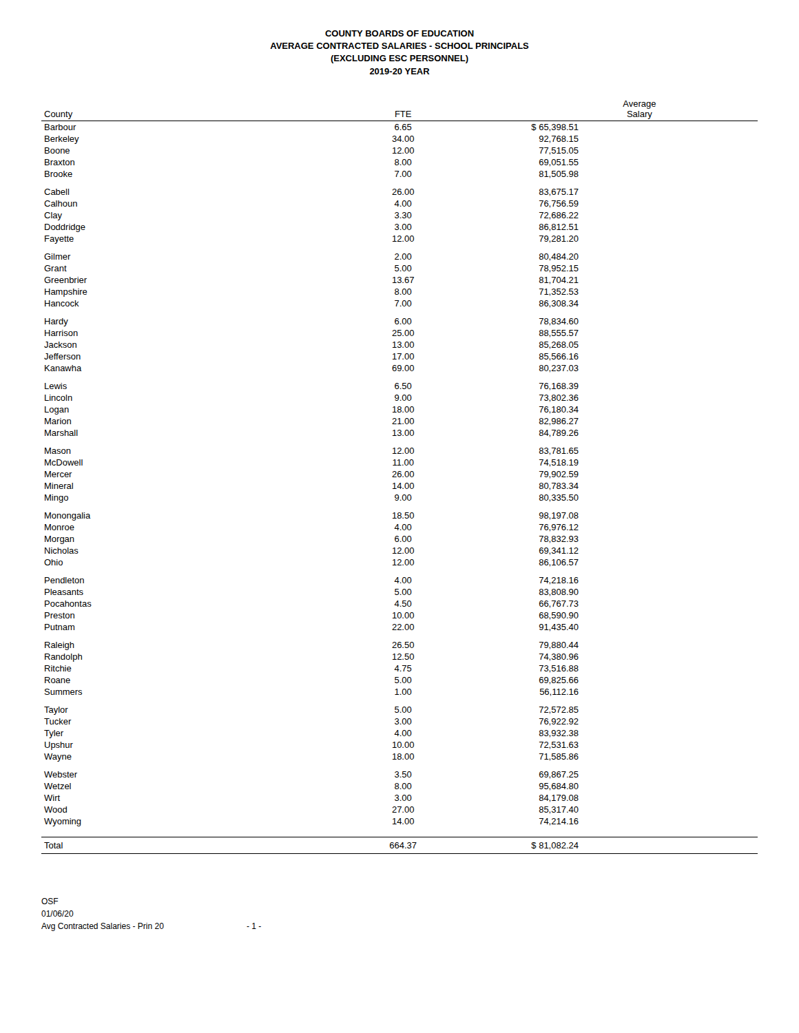COUNTY BOARDS OF EDUCATION
AVERAGE CONTRACTED SALARIES - SCHOOL PRINCIPALS
(EXCLUDING ESC PERSONNEL)
2019-20 YEAR
| | | Average |
| --- | --- | --- |
| County | FTE | Salary |
| Barbour | 6.65 | $ 65,398.51 |
| Berkeley | 34.00 | 92,768.15 |
| Boone | 12.00 | 77,515.05 |
| Braxton | 8.00 | 69,051.55 |
| Brooke | 7.00 | 81,505.98 |
| Cabell | 26.00 | 83,675.17 |
| Calhoun | 4.00 | 76,756.59 |
| Clay | 3.30 | 72,686.22 |
| Doddridge | 3.00 | 86,812.51 |
| Fayette | 12.00 | 79,281.20 |
| Gilmer | 2.00 | 80,484.20 |
| Grant | 5.00 | 78,952.15 |
| Greenbrier | 13.67 | 81,704.21 |
| Hampshire | 8.00 | 71,352.53 |
| Hancock | 7.00 | 86,308.34 |
| Hardy | 6.00 | 78,834.60 |
| Harrison | 25.00 | 88,555.57 |
| Jackson | 13.00 | 85,268.05 |
| Jefferson | 17.00 | 85,566.16 |
| Kanawha | 69.00 | 80,237.03 |
| Lewis | 6.50 | 76,168.39 |
| Lincoln | 9.00 | 73,802.36 |
| Logan | 18.00 | 76,180.34 |
| Marion | 21.00 | 82,986.27 |
| Marshall | 13.00 | 84,789.26 |
| Mason | 12.00 | 83,781.65 |
| McDowell | 11.00 | 74,518.19 |
| Mercer | 26.00 | 79,902.59 |
| Mineral | 14.00 | 80,783.34 |
| Mingo | 9.00 | 80,335.50 |
| Monongalia | 18.50 | 98,197.08 |
| Monroe | 4.00 | 76,976.12 |
| Morgan | 6.00 | 78,832.93 |
| Nicholas | 12.00 | 69,341.12 |
| Ohio | 12.00 | 86,106.57 |
| Pendleton | 4.00 | 74,218.16 |
| Pleasants | 5.00 | 83,808.90 |
| Pocahontas | 4.50 | 66,767.73 |
| Preston | 10.00 | 68,590.90 |
| Putnam | 22.00 | 91,435.40 |
| Raleigh | 26.50 | 79,880.44 |
| Randolph | 12.50 | 74,380.96 |
| Ritchie | 4.75 | 73,516.88 |
| Roane | 5.00 | 69,825.66 |
| Summers | 1.00 | 56,112.16 |
| Taylor | 5.00 | 72,572.85 |
| Tucker | 3.00 | 76,922.92 |
| Tyler | 4.00 | 83,932.38 |
| Upshur | 10.00 | 72,531.63 |
| Wayne | 18.00 | 71,585.86 |
| Webster | 3.50 | 69,867.25 |
| Wetzel | 8.00 | 95,684.80 |
| Wirt | 3.00 | 84,179.08 |
| Wood | 27.00 | 85,317.40 |
| Wyoming | 14.00 | 74,214.16 |
| Total | 664.37 | $ 81,082.24 |
OSF
01/06/20
Avg Contracted Salaries - Prin 20 - 1 -